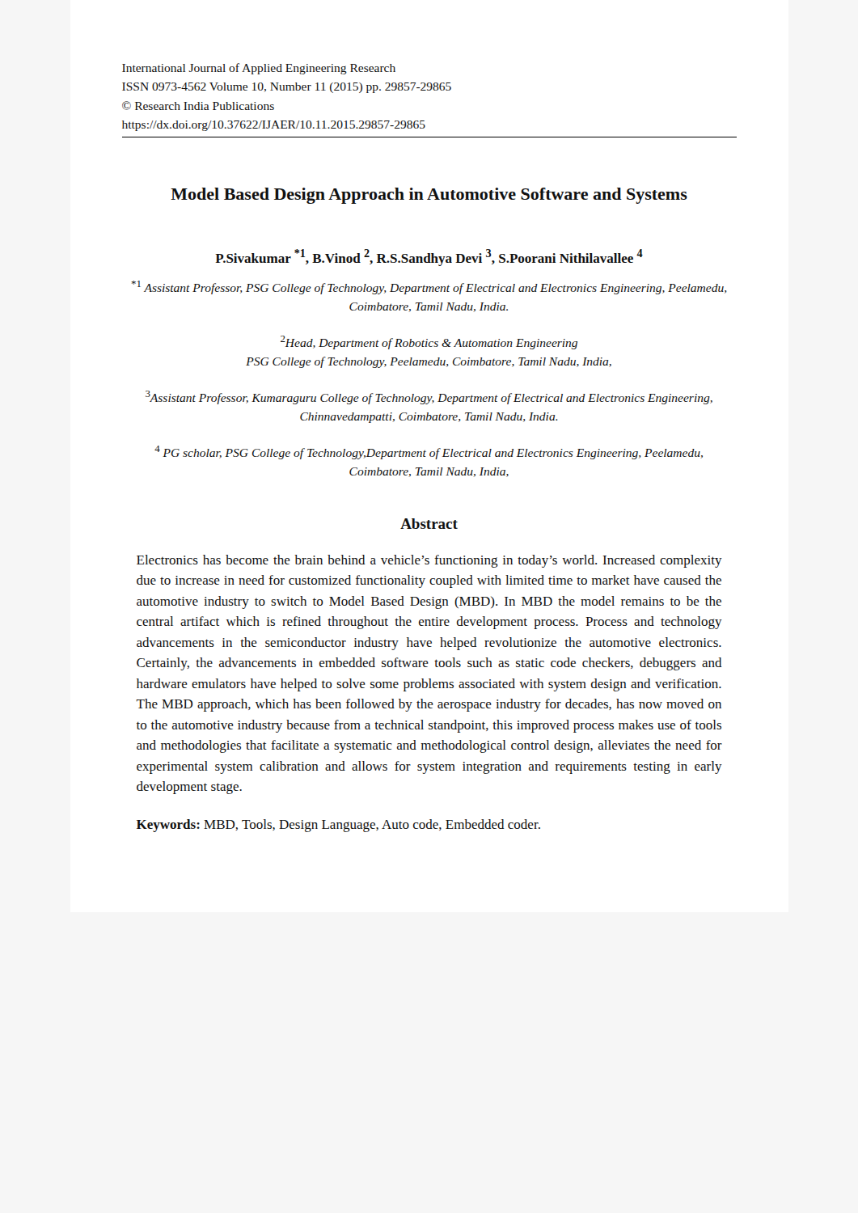International Journal of Applied Engineering Research
ISSN 0973-4562 Volume 10, Number 11 (2015) pp. 29857-29865
© Research India Publications
https://dx.doi.org/10.37622/IJAER/10.11.2015.29857-29865
Model Based Design Approach in Automotive Software and Systems
P.Sivakumar *1, B.Vinod 2, R.S.Sandhya Devi 3, S.Poorani Nithilavallee 4
*1 Assistant Professor, PSG College of Technology, Department of Electrical and Electronics Engineering, Peelamedu, Coimbatore, Tamil Nadu, India.
2Head, Department of Robotics & Automation Engineering
PSG College of Technology, Peelamedu, Coimbatore, Tamil Nadu, India,
3Assistant Professor, Kumaraguru College of Technology, Department of Electrical and Electronics Engineering, Chinnavedampatti, Coimbatore, Tamil Nadu, India.
4 PG scholar, PSG College of Technology,Department of Electrical and Electronics Engineering, Peelamedu, Coimbatore, Tamil Nadu, India,
Abstract
Electronics has become the brain behind a vehicle’s functioning in today’s world. Increased complexity due to increase in need for customized functionality coupled with limited time to market have caused the automotive industry to switch to Model Based Design (MBD). In MBD the model remains to be the central artifact which is refined throughout the entire development process. Process and technology advancements in the semiconductor industry have helped revolutionize the automotive electronics. Certainly, the advancements in embedded software tools such as static code checkers, debuggers and hardware emulators have helped to solve some problems associated with system design and verification. The MBD approach, which has been followed by the aerospace industry for decades, has now moved on to the automotive industry because from a technical standpoint, this improved process makes use of tools and methodologies that facilitate a systematic and methodological control design, alleviates the need for experimental system calibration and allows for system integration and requirements testing in early development stage.
Keywords: MBD, Tools, Design Language, Auto code, Embedded coder.